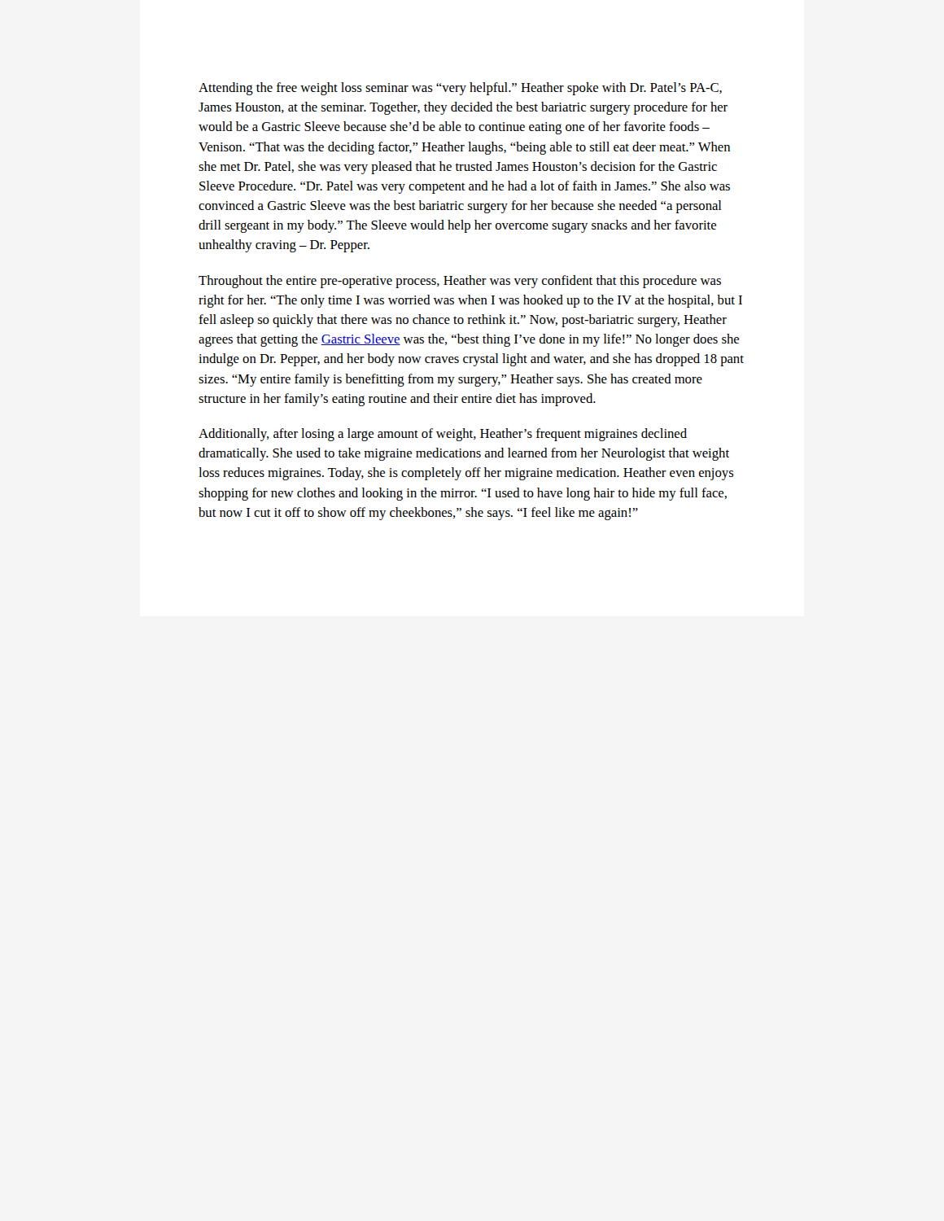Attending the free weight loss seminar was “very helpful.” Heather spoke with Dr. Patel’s PA-C, James Houston, at the seminar. Together, they decided the best bariatric surgery procedure for her would be a Gastric Sleeve because she’d be able to continue eating one of her favorite foods – Venison. “That was the deciding factor,” Heather laughs, “being able to still eat deer meat.” When she met Dr. Patel, she was very pleased that he trusted James Houston’s decision for the Gastric Sleeve Procedure. “Dr. Patel was very competent and he had a lot of faith in James.” She also was convinced a Gastric Sleeve was the best bariatric surgery for her because she needed “a personal drill sergeant in my body.” The Sleeve would help her overcome sugary snacks and her favorite unhealthy craving – Dr. Pepper.
Throughout the entire pre-operative process, Heather was very confident that this procedure was right for her. “The only time I was worried was when I was hooked up to the IV at the hospital, but I fell asleep so quickly that there was no chance to rethink it.” Now, post-bariatric surgery, Heather agrees that getting the Gastric Sleeve was the, “best thing I’ve done in my life!” No longer does she indulge on Dr. Pepper, and her body now craves crystal light and water, and she has dropped 18 pant sizes. “My entire family is benefitting from my surgery,” Heather says. She has created more structure in her family’s eating routine and their entire diet has improved.
Additionally, after losing a large amount of weight, Heather’s frequent migraines declined dramatically. She used to take migraine medications and learned from her Neurologist that weight loss reduces migraines. Today, she is completely off her migraine medication. Heather even enjoys shopping for new clothes and looking in the mirror. “I used to have long hair to hide my full face, but now I cut it off to show off my cheekbones,” she says. “I feel like me again!”